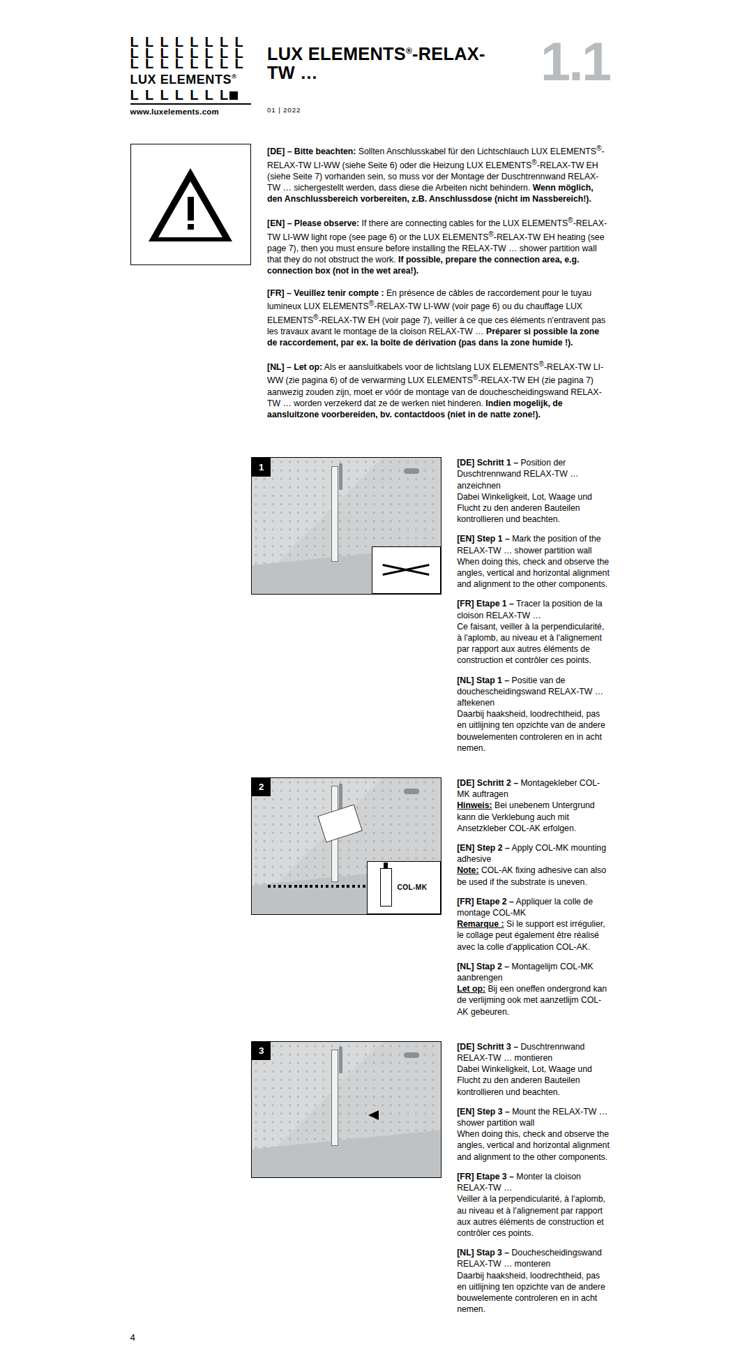L L L L L L L L
L L L L L L L L
L L L L L L L L
LUX ELEMENTS®
L L L L L L L
www.luxelements.com
LUX ELEMENTS®-RELAX-TW …
01 | 2022
1.1
[DE] – Bitte beachten: Sollten Anschlusskabel für den Lichtschlauch LUX ELEMENTS®-RELAX-TW LI-WW (siehe Seite 6) oder die Heizung LUX ELEMENTS®-RELAX-TW EH (siehe Seite 7) vorhanden sein, so muss vor der Montage der Duschtrennwand RELAX-TW … sichergestellt werden, dass diese die Arbeiten nicht behindern. Wenn möglich, den Anschlussbereich vorbereiten, z.B. Anschlussdose (nicht im Nassbereich!).
[EN] – Please observe: If there are connecting cables for the LUX ELEMENTS®-RELAX-TW LI-WW light rope (see page 6) or the LUX ELEMENTS®-RELAX-TW EH heating (see page 7), then you must ensure before installing the RELAX-TW … shower partition wall that they do not obstruct the work. If possible, prepare the connection area, e.g. connection box (not in the wet area!).
[FR] – Veuillez tenir compte : En présence de câbles de raccordement pour le tuyau lumineux LUX ELEMENTS®-RELAX-TW LI-WW (voir page 6) ou du chauffage LUX ELEMENTS®-RELAX-TW EH (voir page 7), veiller à ce que ces éléments n'entravent pas les travaux avant le montage de la cloison RELAX-TW … Préparer si possible la zone de raccordement, par ex. la boîte de dérivation (pas dans la zone humide !).
[NL] – Let op: Als er aansluitkabels voor de lichtslang LUX ELEMENTS®-RELAX-TW LI-WW (zie pagina 6) of de verwarming LUX ELEMENTS®-RELAX-TW EH (zie pagina 7) aanwezig zouden zijn, moet er vóór de montage van de douchescheidingswand RELAX-TW … worden verzekerd dat ze de werken niet hinderen. Indien mogelijk, de aansluitzone voorbereiden, bv. contactdoos (niet in de natte zone!).
1
[DE] Schritt 1 – Position der Duschtrennwand RELAX-TW … anzeichnen
Dabei Winkeligkeit, Lot, Waage und Flucht zu den anderen Bauteilen kontrollieren und beachten.
[EN] Step 1 – Mark the position of the RELAX-TW … shower partition wall
When doing this, check and observe the angles, vertical and horizontal alignment and alignment to the other components.
[FR] Etape 1 – Tracer la position de la cloison RELAX-TW …
Ce faisant, veiller à la perpendicularité, à l'aplomb, au niveau et à l'alignement par rapport aux autres éléments de construction et contrôler ces points.
[NL] Stap 1 – Positie van de douchescheidingswand RELAX-TW … aftekenen
Daarbij haaksheid, loodrechtheid, pas en uitlijning ten opzichte van de andere bouwelementen controleren en in acht nemen.
2
COL-MK
[DE] Schritt 2 – Montagekleber COL-MK auftragen
Hinweis: Bei unebenem Untergrund kann die Verklebung auch mit Ansetzkleber COL-AK erfolgen.
[EN] Step 2 – Apply COL-MK mounting adhesive
Note: COL-AK fixing adhesive can also be used if the substrate is uneven.
[FR] Etape 2 – Appliquer la colle de montage COL-MK
Remarque : Si le support est irrégulier, le collage peut également être réalisé avec la colle d'application COL-AK.
[NL] Stap 2 – Montagelijm COL-MK aanbrengen
Let op: Bij een oneffen ondergrond kan de verlijming ook met aanzetlijm COL-AK gebeuren.
3
[DE] Schritt 3 – Duschtrennwand RELAX-TW … montieren
Dabei Winkeligkeit, Lot, Waage und Flucht zu den anderen Bauteilen kontrollieren und beachten.
[EN] Step 3 – Mount the RELAX-TW … shower partition wall
When doing this, check and observe the angles, vertical and horizontal alignment and alignment to the other components.
[FR] Etape 3 – Monter la cloison RELAX-TW …
Veiller à la perpendicularité, à l'aplomb, au niveau et à l'alignement par rapport aux autres éléments de construction et contrôler ces points.
[NL] Stap 3 – Douchescheidingswand RELAX-TW … monteren
Daarbij haaksheid, loodrechtheid, pas en uitlijning ten opzichte van de andere bouwelemente controleren en in acht nemen.
4